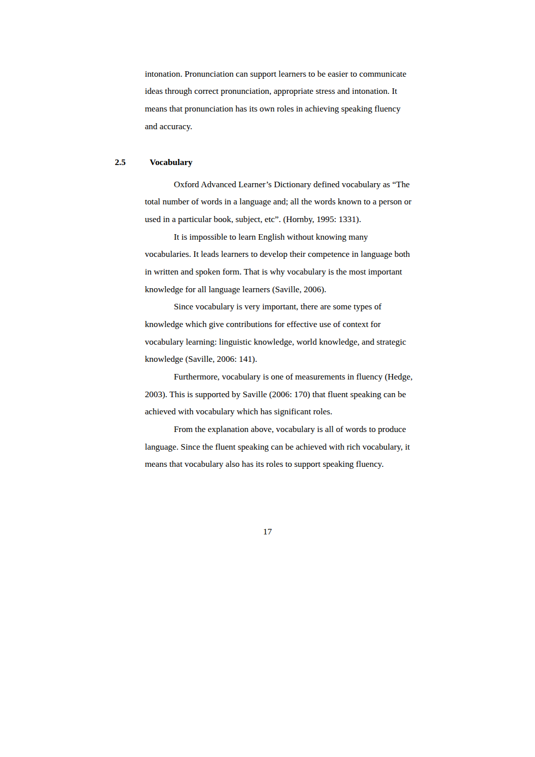intonation. Pronunciation can support learners to be easier to communicate ideas through correct pronunciation, appropriate stress and intonation. It means that pronunciation has its own roles in achieving speaking fluency and accuracy.
2.5 Vocabulary
Oxford Advanced Learner’s Dictionary defined vocabulary as “The total number of words in a language and; all the words known to a person or used in a particular book, subject, etc”. (Hornby, 1995: 1331).
It is impossible to learn English without knowing many vocabularies. It leads learners to develop their competence in language both in written and spoken form. That is why vocabulary is the most important knowledge for all language learners (Saville, 2006).
Since vocabulary is very important, there are some types of knowledge which give contributions for effective use of context for vocabulary learning: linguistic knowledge, world knowledge, and strategic knowledge (Saville, 2006: 141).
Furthermore, vocabulary is one of measurements in fluency (Hedge, 2003). This is supported by Saville (2006: 170) that fluent speaking can be achieved with vocabulary which has significant roles.
From the explanation above, vocabulary is all of words to produce language. Since the fluent speaking can be achieved with rich vocabulary, it means that vocabulary also has its roles to support speaking fluency.
17